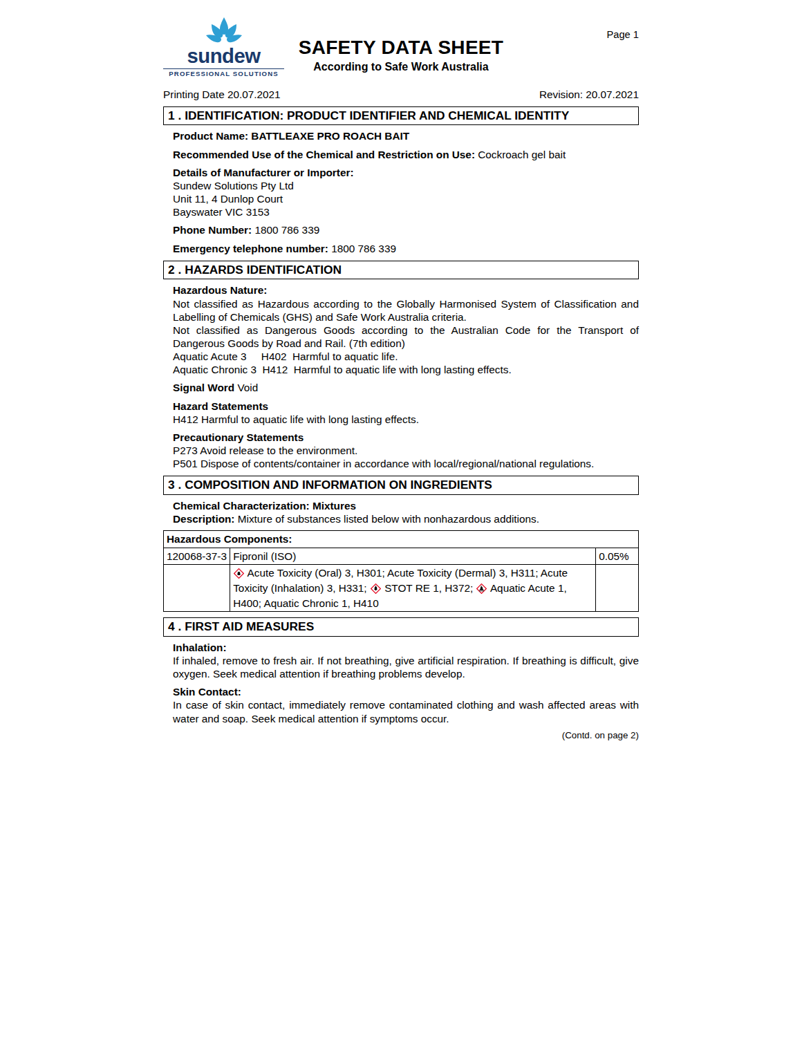sundew
PROFESSIONAL SOLUTIONS
Page 1
SAFETY DATA SHEET
According to Safe Work Australia
Printing Date 20.07.2021
Revision: 20.07.2021
1 . IDENTIFICATION: PRODUCT IDENTIFIER AND CHEMICAL IDENTITY
Product Name: BATTLEAXE PRO ROACH BAIT
Recommended Use of the Chemical and Restriction on Use: Cockroach gel bait
Details of Manufacturer or Importer:
Sundew Solutions Pty Ltd
Unit 11, 4 Dunlop Court
Bayswater VIC 3153
Phone Number: 1800 786 339
Emergency telephone number: 1800 786 339
2 . HAZARDS IDENTIFICATION
Hazardous Nature:
Not classified as Hazardous according to the Globally Harmonised System of Classification and Labelling of Chemicals (GHS) and Safe Work Australia criteria.
Not classified as Dangerous Goods according to the Australian Code for the Transport of Dangerous Goods by Road and Rail. (7th edition)
Aquatic Acute 3 H402 Harmful to aquatic life.
Aquatic Chronic 3 H412 Harmful to aquatic life with long lasting effects.
Signal Word Void
Hazard Statements
H412 Harmful to aquatic life with long lasting effects.
Precautionary Statements
P273 Avoid release to the environment.
P501 Dispose of contents/container in accordance with local/regional/national regulations.
3 . COMPOSITION AND INFORMATION ON INGREDIENTS
Chemical Characterization: Mixtures
Description: Mixture of substances listed below with nonhazardous additions.
Hazardous Components:
| 120068-37-3 | Fipronil (ISO) | 0.05% |
| | Acute Toxicity (Oral) 3, H301; Acute Toxicity (Dermal) 3, H311; Acute Toxicity (Inhalation) 3, H331; STOT RE 1, H372; Aquatic Acute 1, H400; Aquatic Chronic 1, H410 | |
4 . FIRST AID MEASURES
Inhalation:
If inhaled, remove to fresh air. If not breathing, give artificial respiration. If breathing is difficult, give oxygen. Seek medical attention if breathing problems develop.
Skin Contact:
In case of skin contact, immediately remove contaminated clothing and wash affected areas with water and soap. Seek medical attention if symptoms occur.
(Contd. on page 2)